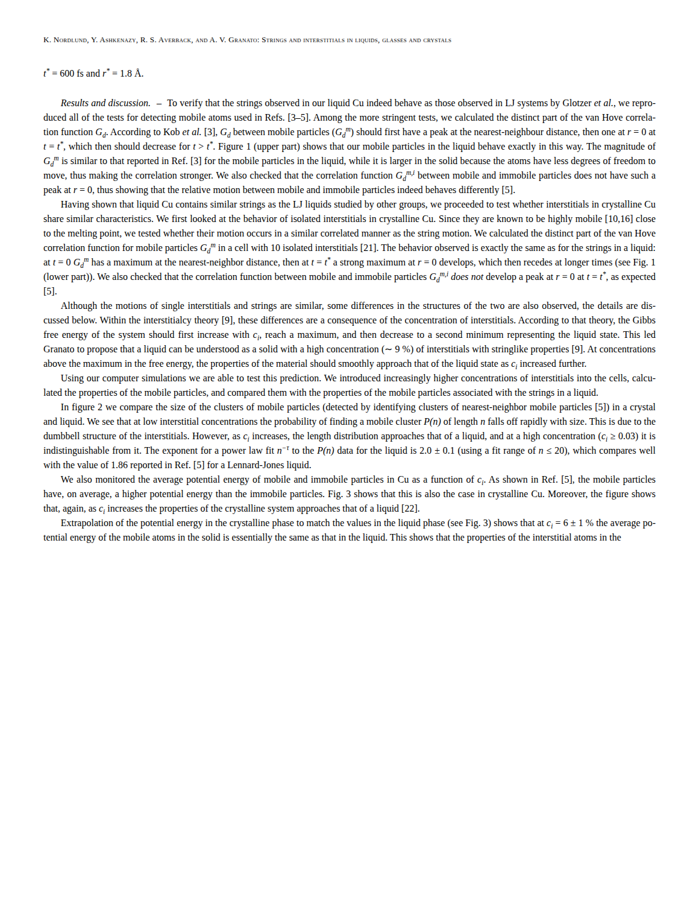K. Nordlund, Y. Ashkenazy, R. S. Averback, and A. V. Granato: Strings and interstitials in liquids, glasses and crystals
t* = 600 fs and r* = 1.8 Å.
Results and discussion. – To verify that the strings observed in our liquid Cu indeed behave as those observed in LJ systems by Glotzer et al., we reproduced all of the tests for detecting mobile atoms used in Refs. [3–5]. Among the more stringent tests, we calculated the distinct part of the van Hove correlation function Gd. According to Kob et al. [3], Gd between mobile particles (Gdm) should first have a peak at the nearest-neighbour distance, then one at r = 0 at t = t*, which then should decrease for t > t*. Figure 1 (upper part) shows that our mobile particles in the liquid behave exactly in this way. The magnitude of Gdm is similar to that reported in Ref. [3] for the mobile particles in the liquid, while it is larger in the solid because the atoms have less degrees of freedom to move, thus making the correlation stronger. We also checked that the correlation function Gdm,i between mobile and immobile particles does not have such a peak at r = 0, thus showing that the relative motion between mobile and immobile particles indeed behaves differently [5].
Having shown that liquid Cu contains similar strings as the LJ liquids studied by other groups, we proceeded to test whether interstitials in crystalline Cu share similar characteristics. We first looked at the behavior of isolated interstitials in crystalline Cu. Since they are known to be highly mobile [10,16] close to the melting point, we tested whether their motion occurs in a similar correlated manner as the string motion. We calculated the distinct part of the van Hove correlation function for mobile particles Gdm in a cell with 10 isolated interstitials [21]. The behavior observed is exactly the same as for the strings in a liquid: at t = 0 Gdm has a maximum at the nearest-neighbor distance, then at t = t* a strong maximum at r = 0 develops, which then recedes at longer times (see Fig. 1 (lower part)). We also checked that the correlation function between mobile and immobile particles Gdm,i does not develop a peak at r = 0 at t = t*, as expected [5].
Although the motions of single interstitials and strings are similar, some differences in the structures of the two are also observed, the details are discussed below. Within the interstitialcy theory [9], these differences are a consequence of the concentration of interstitials. According to that theory, the Gibbs free energy of the system should first increase with ci, reach a maximum, and then decrease to a second minimum representing the liquid state. This led Granato to propose that a liquid can be understood as a solid with a high concentration (∼ 9 %) of interstitials with stringlike properties [9]. At concentrations above the maximum in the free energy, the properties of the material should smoothly approach that of the liquid state as ci increased further.
Using our computer simulations we are able to test this prediction. We introduced increasingly higher concentrations of interstitials into the cells, calculated the properties of the mobile particles, and compared them with the properties of the mobile particles associated with the strings in a liquid.
In figure 2 we compare the size of the clusters of mobile particles (detected by identifying clusters of nearest-neighbor mobile particles [5]) in a crystal and liquid. We see that at low interstitial concentrations the probability of finding a mobile cluster P(n) of length n falls off rapidly with size. This is due to the dumbbell structure of the interstitials. However, as ci increases, the length distribution approaches that of a liquid, and at a high concentration (ci ≥ 0.03) it is indistinguishable from it. The exponent for a power law fit n−τ to the P(n) data for the liquid is 2.0 ± 0.1 (using a fit range of n ≤ 20), which compares well with the value of 1.86 reported in Ref. [5] for a Lennard-Jones liquid.
We also monitored the average potential energy of mobile and immobile particles in Cu as a function of ci. As shown in Ref. [5], the mobile particles have, on average, a higher potential energy than the immobile particles. Fig. 3 shows that this is also the case in crystalline Cu. Moreover, the figure shows that, again, as ci increases the properties of the crystalline system approaches that of a liquid [22].
Extrapolation of the potential energy in the crystalline phase to match the values in the liquid phase (see Fig. 3) shows that at ci = 6 ± 1 % the average potential energy of the mobile atoms in the solid is essentially the same as that in the liquid. This shows that the properties of the interstitial atoms in the